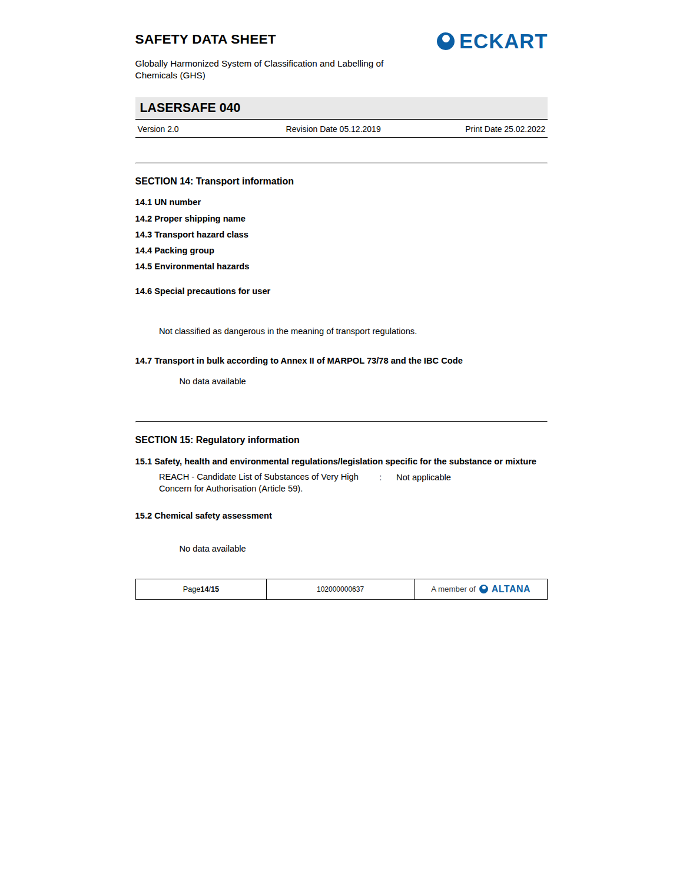SAFETY DATA SHEET
Globally Harmonized System of Classification and Labelling of Chemicals (GHS)
ECKART
LASERSAFE 040
Version 2.0
Revision Date 05.12.2019
Print Date 25.02.2022
SECTION 14: Transport information
14.1 UN number
14.2 Proper shipping name
14.3 Transport hazard class
14.4 Packing group
14.5 Environmental hazards
14.6 Special precautions for user
Not classified as dangerous in the meaning of transport regulations.
14.7 Transport in bulk according to Annex II of MARPOL 73/78 and the IBC Code
No data available
SECTION 15: Regulatory information
15.1 Safety, health and environmental regulations/legislation specific for the substance or mixture
REACH - Candidate List of Substances of Very High Concern for Authorisation (Article 59).
:
Not applicable
15.2 Chemical safety assessment
No data available
Page 14 / 15
102000000637
A member of ALTANA